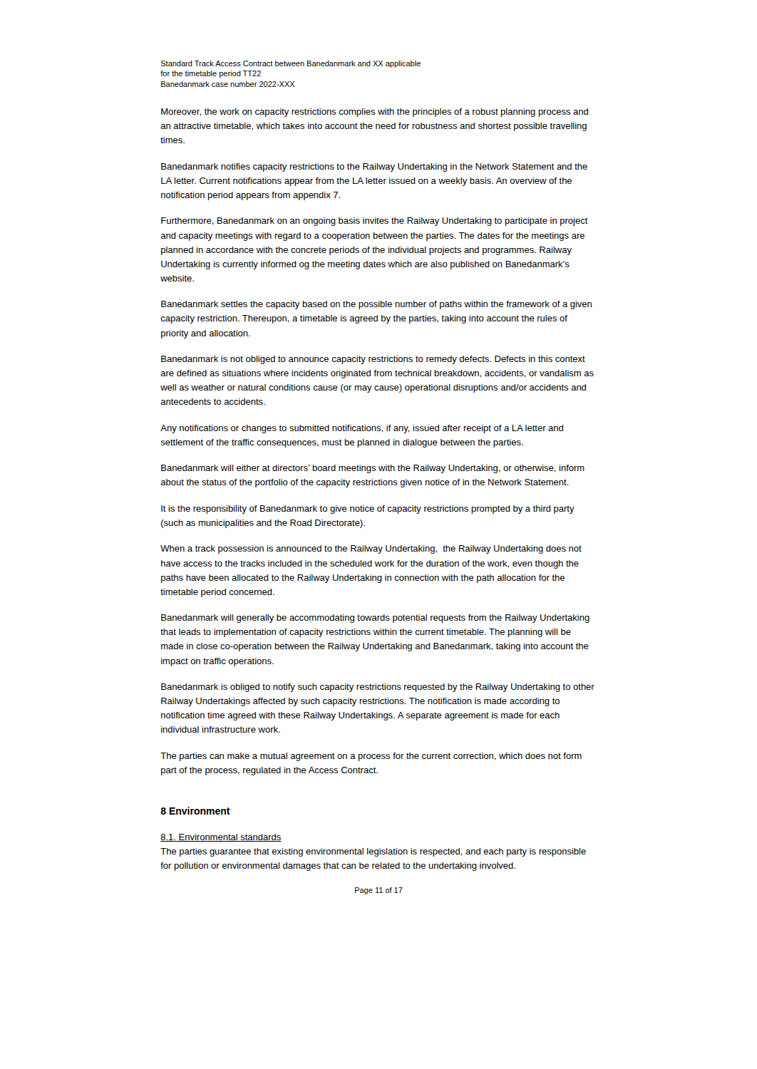Standard Track Access Contract between Banedanmark and XX applicable
for the timetable period TT22
Banedanmark case number 2022-XXX
Moreover, the work on capacity restrictions complies with the principles of a robust planning process and an attractive timetable, which takes into account the need for robustness and shortest possible travelling times.
Banedanmark notifies capacity restrictions to the Railway Undertaking in the Network Statement and the LA letter. Current notifications appear from the LA letter issued on a weekly basis. An overview of the notification period appears from appendix 7.
Furthermore, Banedanmark on an ongoing basis invites the Railway Undertaking to participate in project and capacity meetings with regard to a cooperation between the parties. The dates for the meetings are planned in accordance with the concrete periods of the individual projects and programmes. Railway Undertaking is currently informed og the meeting dates which are also published on Banedanmark’s website.
Banedanmark settles the capacity based on the possible number of paths within the framework of a given capacity restriction. Thereupon, a timetable is agreed by the parties, taking into account the rules of priority and allocation.
Banedanmark is not obliged to announce capacity restrictions to remedy defects. Defects in this context are defined as situations where incidents originated from technical breakdown, accidents, or vandalism as well as weather or natural conditions cause (or may cause) operational disruptions and/or accidents and antecedents to accidents.
Any notifications or changes to submitted notifications, if any, issued after receipt of a LA letter and settlement of the traffic consequences, must be planned in dialogue between the parties.
Banedanmark will either at directors’ board meetings with the Railway Undertaking, or otherwise, inform about the status of the portfolio of the capacity restrictions given notice of in the Network Statement.
It is the responsibility of Banedanmark to give notice of capacity restrictions prompted by a third party (such as municipalities and the Road Directorate).
When a track possession is announced to the Railway Undertaking, the Railway Undertaking does not have access to the tracks included in the scheduled work for the duration of the work, even though the paths have been allocated to the Railway Undertaking in connection with the path allocation for the timetable period concerned.
Banedanmark will generally be accommodating towards potential requests from the Railway Undertaking that leads to implementation of capacity restrictions within the current timetable. The planning will be made in close co-operation between the Railway Undertaking and Banedanmark, taking into account the impact on traffic operations.
Banedanmark is obliged to notify such capacity restrictions requested by the Railway Undertaking to other Railway Undertakings affected by such capacity restrictions. The notification is made according to notification time agreed with these Railway Undertakings. A separate agreement is made for each individual infrastructure work.
The parties can make a mutual agreement on a process for the current correction, which does not form part of the process, regulated in the Access Contract.
8 Environment
8.1. Environmental standards
The parties guarantee that existing environmental legislation is respected, and each party is responsible for pollution or environmental damages that can be related to the undertaking involved.
Page 11 of 17